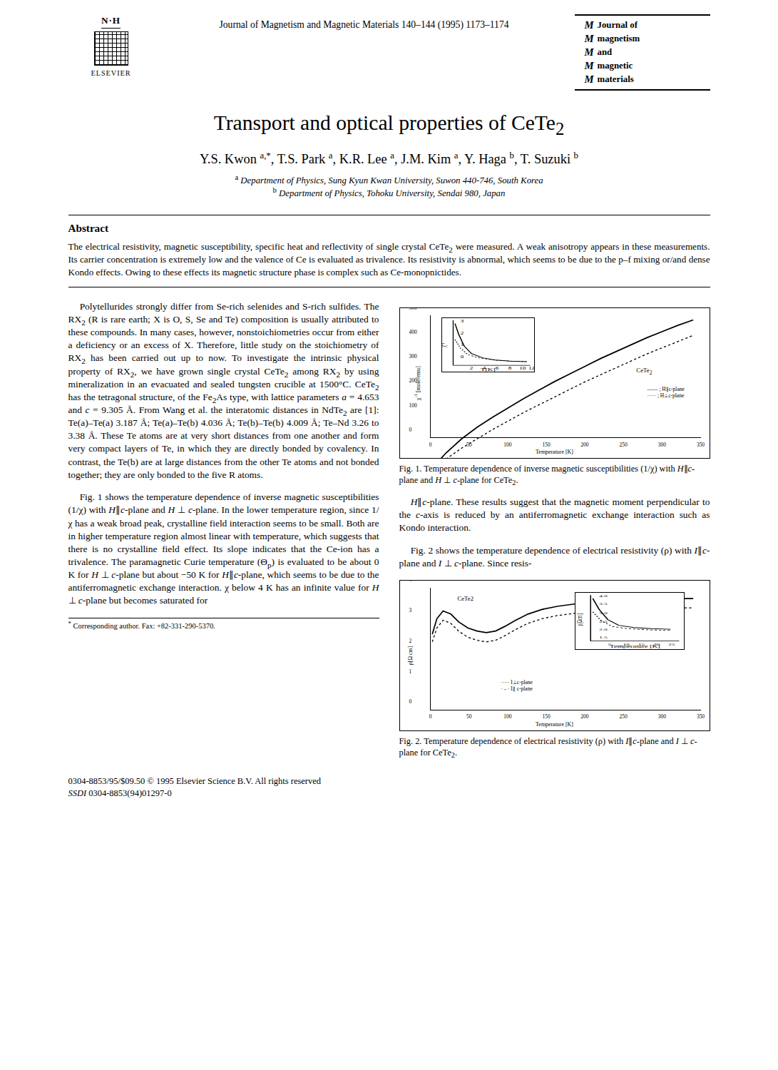N·H
ELSEVIER
Journal of Magnetism and Magnetic Materials 140–144 (1995) 1173–1174
| M | Journal of |
| M | magnetism |
| M | and |
| M | magnetic |
| M | materials |
Transport and optical properties of CeTe2
Y.S. Kwon a,*, T.S. Park a, K.R. Lee a, J.M. Kim a, Y. Haga b, T. Suzuki b
a Department of Physics, Sung Kyun Kwan University, Suwon 440-746, South Korea
b Department of Physics, Tohoku University, Sendai 980, Japan
Abstract
The electrical resistivity, magnetic susceptibility, specific heat and reflectivity of single crystal CeTe2 were measured. A weak anisotropy appears in these measurements. Its carrier concentration is extremely low and the valence of Ce is evaluated as trivalence. Its resistivity is abnormal, which seems to be due to the p–f mixing or/and dense Kondo effects. Owing to these effects its magnetic structure phase is complex such as Ce-monopnictides.
Polytellurides strongly differ from Se-rich selenides and S-rich sulfides. The RX2 (R is rare earth; X is O, S, Se and Te) composition is usually attributed to these compounds. In many cases, however, nonstoichiometries occur from either a deficiency or an excess of X. Therefore, little study on the stoichiometry of RX2 has been carried out up to now. To investigate the intrinsic physical property of RX2, we have grown single crystal CeTe2 among RX2 by using mineralization in an evacuated and sealed tungsten crucible at 1500°C. CeTe2 has the tetragonal structure, of the Fe2As type, with lattice parameters a = 4.653 and c = 9.305 Å. From Wang et al. the interatomic distances in NdTe2 are [1]: Te(a)–Te(a) 3.187 Å; Te(a)–Te(b) 4.036 Å; Te(b)–Te(b) 4.009 Å; Te–Nd 3.26 to 3.38 Å. These Te atoms are at very short distances from one another and form very compact layers of Te, in which they are directly bonded by covalency. In contrast, the Te(b) are at large distances from the other Te atoms and not bonded together; they are only bonded to the five R atoms.
Fig. 1 shows the temperature dependence of inverse magnetic susceptibilities (1/χ) with H∥c-plane and H ⊥ c-plane. In the lower temperature region, since 1/χ has a weak broad peak, crystalline field interaction seems to be small. Both are in higher temperature region almost linear with temperature, which suggests that there is no crystalline field effect. Its slope indicates that the Ce-ion has a trivalence. The paramagnetic Curie temperature (Θp) is evaluated to be about 0 K for H ⊥ c-plane but about −50 K for H∥c-plane, which seems to be due to the antiferromagnetic exchange interaction. χ below 4 K has an infinite value for H ⊥ c-plane but becomes saturated for
* Corresponding author. Fax: +82-331-290-5370.
χ-1 [mole/emu]
Temperature [K]
500 400 300 200 100 0 0 50 100 150 200 250 300 350
CeTe2
—— ; H∥c-plane
····· ; H⊥c-plane
T[K] χ-1 3 2 1 0 2 4 6 8 10 12
Fig. 1. Temperature dependence of inverse magnetic susceptibilities (1/χ) with H∥c-plane and H ⊥ c-plane for CeTe2.
H∥c-plane. These results suggest that the magnetic moment perpendicular to the c-axis is reduced by an antiferromagnetic exchange interaction such as Kondo interaction.
Fig. 2 shows the temperature dependence of electrical resistivity (ρ) with I∥c-plane and I ⊥ c-plane. Since resis-
ρ[Ω cm]
Temperature [K]
4 3 2 1 0 0 50 100 150 200 250 300 350
CeTe2
····· I⊥c-plane
· – · I∥ c-plane
Temperature [K] ρ[Ωcm] 4.0 3.5 3.0 2.5 2.0 1.5 5 10 15 20 25
Fig. 2. Temperature dependence of electrical resistivity (ρ) with I∥c-plane and I ⊥ c-plane for CeTe2.
0304-8853/95/$09.50 © 1995 Elsevier Science B.V. All rights reserved
SSDI 0304-8853(94)01297-0